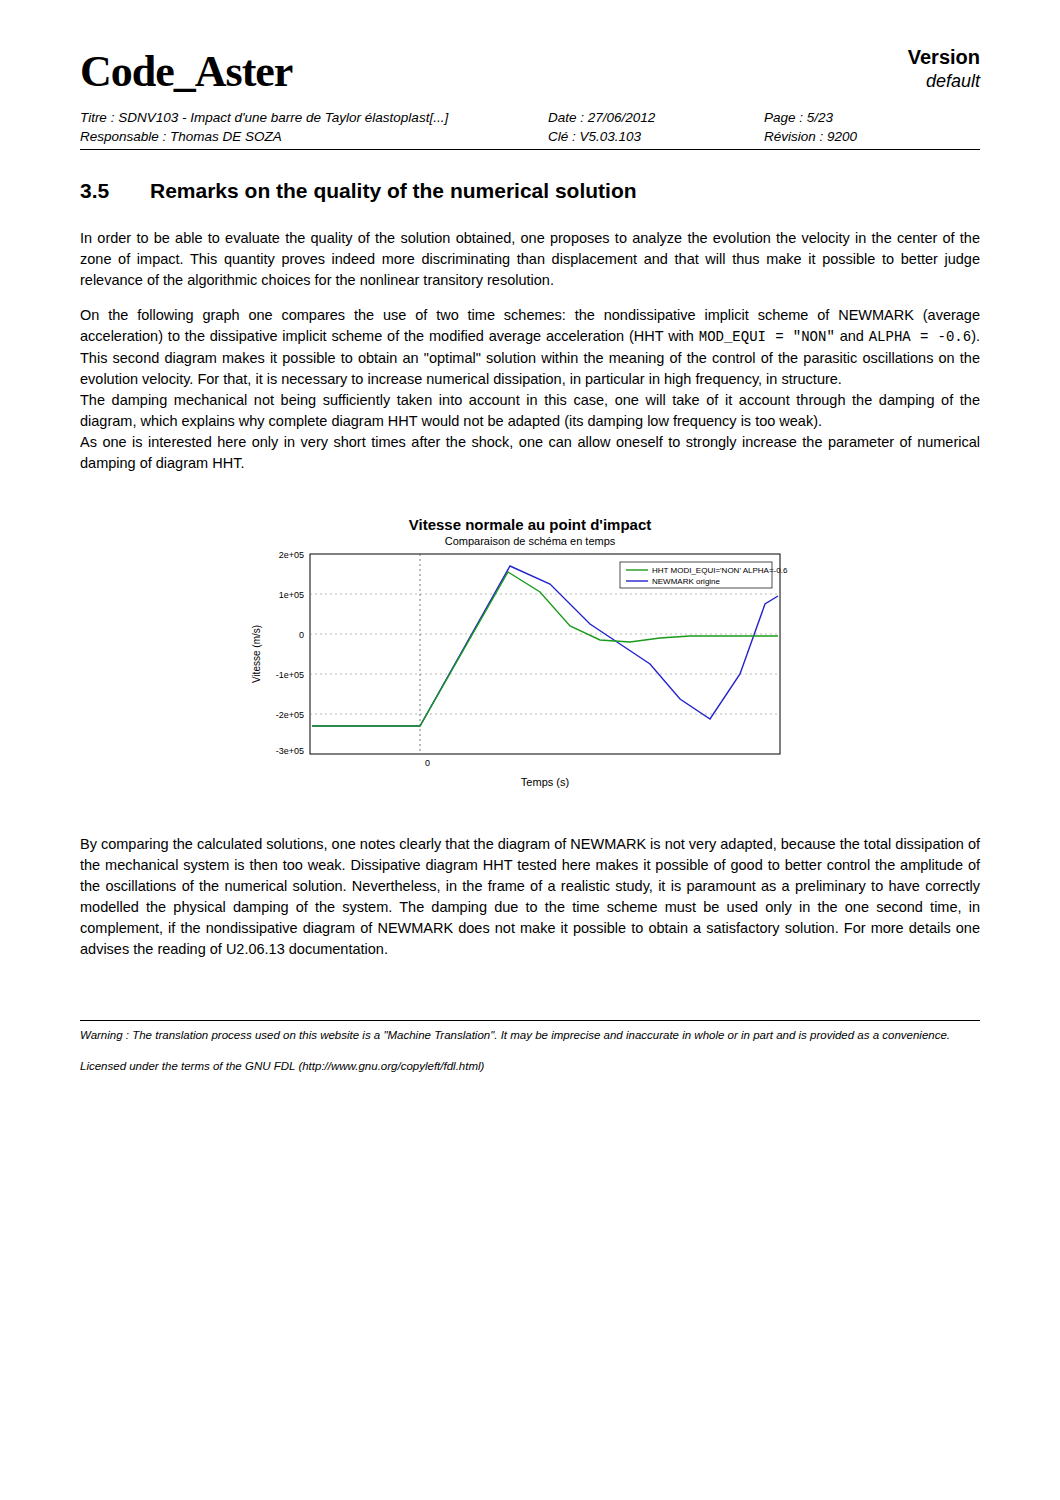Code_Aster
Version default
| Titre : SDNV103 - Impact d'une barre de Taylor élastoplast[...] | Date : 27/06/2012 | Page : 5/23 |
| Responsable : Thomas DE SOZA | Clé : V5.03.103 | Révision : 9200 |
3.5 Remarks on the quality of the numerical solution
In order to be able to evaluate the quality of the solution obtained, one proposes to analyze the evolution the velocity in the center of the zone of impact. This quantity proves indeed more discriminating than displacement and that will thus make it possible to better judge relevance of the algorithmic choices for the nonlinear transitory resolution.
On the following graph one compares the use of two time schemes: the nondissipative implicit scheme of NEWMARK (average acceleration) to the dissipative implicit scheme of the modified average acceleration (HHT with MOD_EQUI = "NON" and ALPHA = -0.6). This second diagram makes it possible to obtain an "optimal" solution within the meaning of the control of the parasitic oscillations on the evolution velocity. For that, it is necessary to increase numerical dissipation, in particular in high frequency, in structure.
The damping mechanical not being sufficiently taken into account in this case, one will take of it account through the damping of the diagram, which explains why complete diagram HHT would not be adapted (its damping low frequency is too weak).
As one is interested here only in very short times after the shock, one can allow oneself to strongly increase the parameter of numerical damping of diagram HHT.
Vitesse normale au point d'impact Comparaison de schéma en temps 2e+05 1e+05 0 -1e+05 -2e+05 -3e+05 Vitesse (m/s) 0 Temps (s) HHT MODI_EQUI='NON' ALPHA=-0.6 NEWMARK origine
By comparing the calculated solutions, one notes clearly that the diagram of NEWMARK is not very adapted, because the total dissipation of the mechanical system is then too weak. Dissipative diagram HHT tested here makes it possible of good to better control the amplitude of the oscillations of the numerical solution. Nevertheless, in the frame of a realistic study, it is paramount as a preliminary to have correctly modelled the physical damping of the system. The damping due to the time scheme must be used only in the one second time, in complement, if the nondissipative diagram of NEWMARK does not make it possible to obtain a satisfactory solution. For more details one advises the reading of U2.06.13 documentation.
Warning : The translation process used on this website is a "Machine Translation". It may be imprecise and inaccurate in whole or in part and is provided as a convenience.
Licensed under the terms of the GNU FDL (http://www.gnu.org/copyleft/fdl.html)